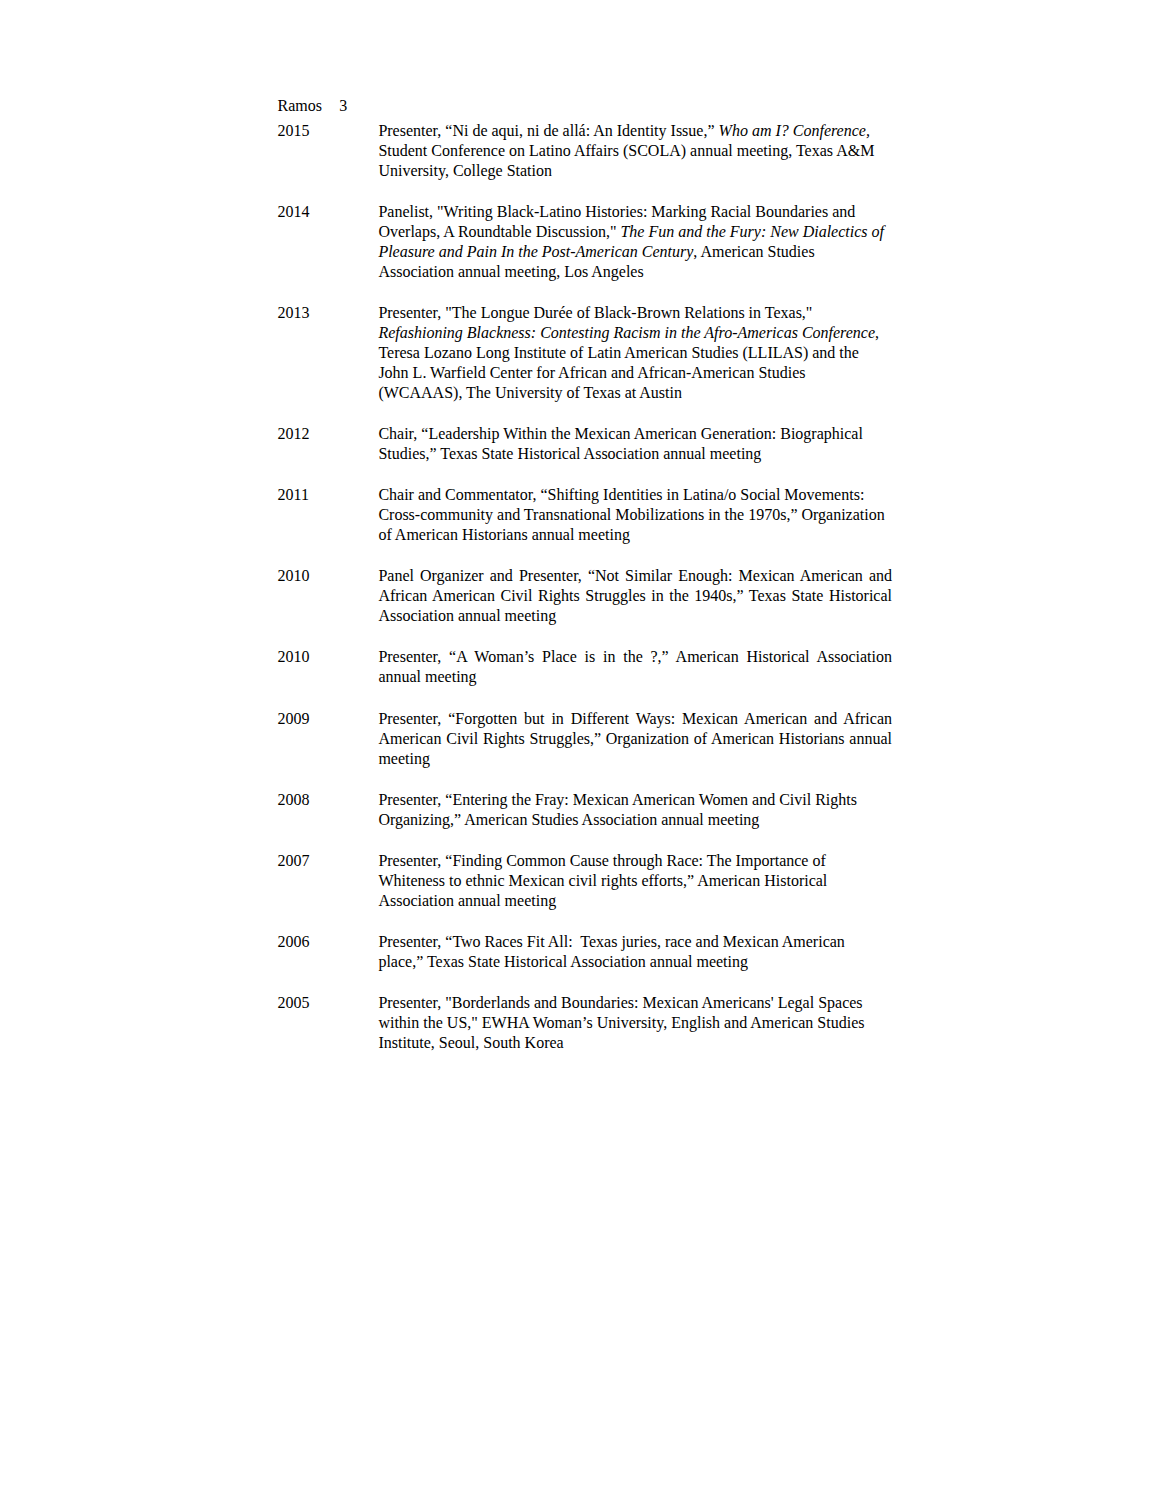Ramos3
| 2015 | Presenter, “Ni de aqui, ni de allá: An Identity Issue,” Who am I? Conference, Student Conference on Latino Affairs (SCOLA) annual meeting, Texas A&M University, College Station |
| 2014 | Panelist, "Writing Black-Latino Histories: Marking Racial Boundaries and Overlaps, A Roundtable Discussion," The Fun and the Fury: New Dialectics of Pleasure and Pain In the Post-American Century , American Studies Association annual meeting, Los Angeles |
| 2013 | Presenter, "The Longue Durée of Black-Brown Relations in Texas," Refashioning Blackness: Contesting Racism in the Afro-Americas Conference , Teresa Lozano Long Institute of Latin American Studies (LLILAS) and the John L. Warfield Center for African and African-American Studies (WCAAAS), The University of Texas at Austin |
| 2012 | Chair, “Leadership Within the Mexican American Generation: Biographical Studies,” Texas State Historical Association annual meeting |
| 2011 | Chair and Commentator, “Shifting Identities in Latina/o Social Movements: Cross-community and Transnational Mobilizations in the 1970s,” Organization of American Historians annual meeting |
| 2010 | Panel Organizer and Presenter, “Not Similar Enough: Mexican American and African American Civil Rights Struggles in the 1940s,” Texas State Historical Association annual meeting |
| 2010 | Presenter, “A Woman’s Place is in the ?,” American Historical Association annual meeting |
| 2009 | Presenter, “Forgotten but in Different Ways: Mexican American and African American Civil Rights Struggles,” Organization of American Historians annual meeting |
| 2008 | Presenter, “Entering the Fray: Mexican American Women and Civil Rights Organizing,” American Studies Association annual meeting |
| 2007 | Presenter, “Finding Common Cause through Race: The Importance of Whiteness to ethnic Mexican civil rights efforts,” American Historical Association annual meeting |
| 2006 | Presenter, “Two Races Fit All: Texas juries, race and Mexican American place,” Texas State Historical Association annual meeting |
| 2005 | Presenter, "Borderlands and Boundaries: Mexican Americans' Legal Spaces within the US," EWHA Woman’s University, English and American Studies Institute, Seoul, South Korea |